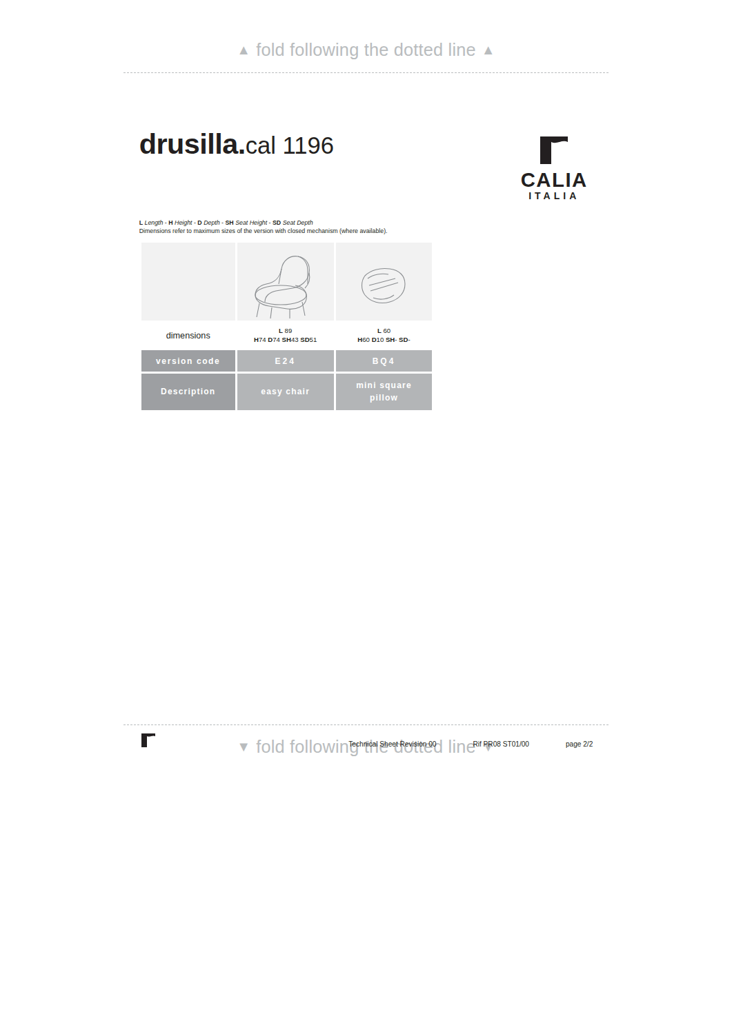▲fold following the dotted line▲
drusilla. cal 1196
CALIA
ITALIA
L Length - H Height - D Depth - SH Seat Height - SD Seat Depth
Dimensions refer to maximum sizes of the version with closed mechanism (where available).
| dimensions | L 89 H 74 D 74 SH 43 SD 51 | L 60 H 60 D 10 SH - SD - |
| version code | E24 | BQ4 |
| Description | easy chair | mini square pillow |
▼fold following the dotted line▼
Technical Sheet Revision 00 Rif PR08 ST01/00 page 2/2